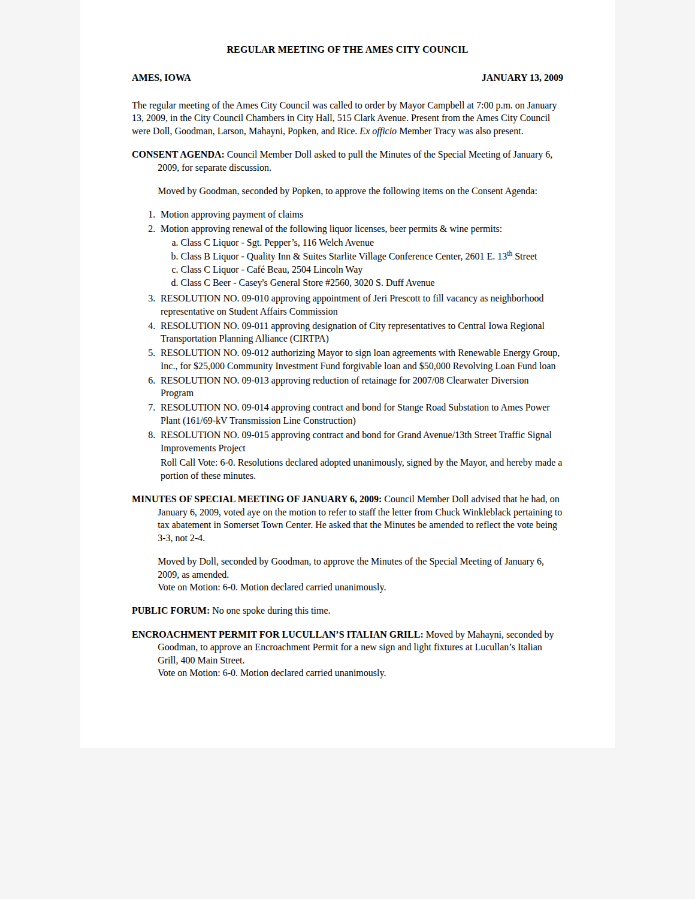Regular Meeting of the Ames City Council
Ames, Iowa January 13, 2009
The regular meeting of the Ames City Council was called to order by Mayor Campbell at 7:00 p.m. on January 13, 2009, in the City Council Chambers in City Hall, 515 Clark Avenue. Present from the Ames City Council were Doll, Goodman, Larson, Mahayni, Popken, and Rice. Ex officio Member Tracy was also present.
CONSENT AGENDA: Council Member Doll asked to pull the Minutes of the Special Meeting of January 6, 2009, for separate discussion.
Moved by Goodman, seconded by Popken, to approve the following items on the Consent Agenda:
Motion approving payment of claims
Motion approving renewal of the following liquor licenses, beer permits & wine permits:
Class C Liquor - Sgt. Pepper’s, 116 Welch Avenue
Class B Liquor - Quality Inn & Suites Starlite Village Conference Center, 2601 E. 13th Street
Class C Liquor - Café Beau, 2504 Lincoln Way
Class C Beer - Casey's General Store #2560, 3020 S. Duff Avenue
RESOLUTION NO. 09-010 approving appointment of Jeri Prescott to fill vacancy as neighborhood representative on Student Affairs Commission
RESOLUTION NO. 09-011 approving designation of City representatives to Central Iowa Regional Transportation Planning Alliance (CIRTPA)
RESOLUTION NO. 09-012 authorizing Mayor to sign loan agreements with Renewable Energy Group, Inc., for $25,000 Community Investment Fund forgivable loan and $50,000 Revolving Loan Fund loan
RESOLUTION NO. 09-013 approving reduction of retainage for 2007/08 Clearwater Diversion Program
RESOLUTION NO. 09-014 approving contract and bond for Stange Road Substation to Ames Power Plant (161/69-kV Transmission Line Construction)
RESOLUTION NO. 09-015 approving contract and bond for Grand Avenue/13th Street Traffic Signal Improvements Project
Roll Call Vote: 6-0. Resolutions declared adopted unanimously, signed by the Mayor, and hereby made a portion of these minutes.
MINUTES OF SPECIAL MEETING OF JANUARY 6, 2009: Council Member Doll advised that he had, on January 6, 2009, voted aye on the motion to refer to staff the letter from Chuck Winkleblack pertaining to tax abatement in Somerset Town Center. He asked that the Minutes be amended to reflect the vote being 3-3, not 2-4.
Moved by Doll, seconded by Goodman, to approve the Minutes of the Special Meeting of January 6, 2009, as amended.
Vote on Motion: 6-0. Motion declared carried unanimously.
PUBLIC FORUM: No one spoke during this time.
ENCROACHMENT PERMIT FOR LUCULLAN’S ITALIAN GRILL: Moved by Mahayni, seconded by Goodman, to approve an Encroachment Permit for a new sign and light fixtures at Lucullan’s Italian Grill, 400 Main Street.
Vote on Motion: 6-0. Motion declared carried unanimously.